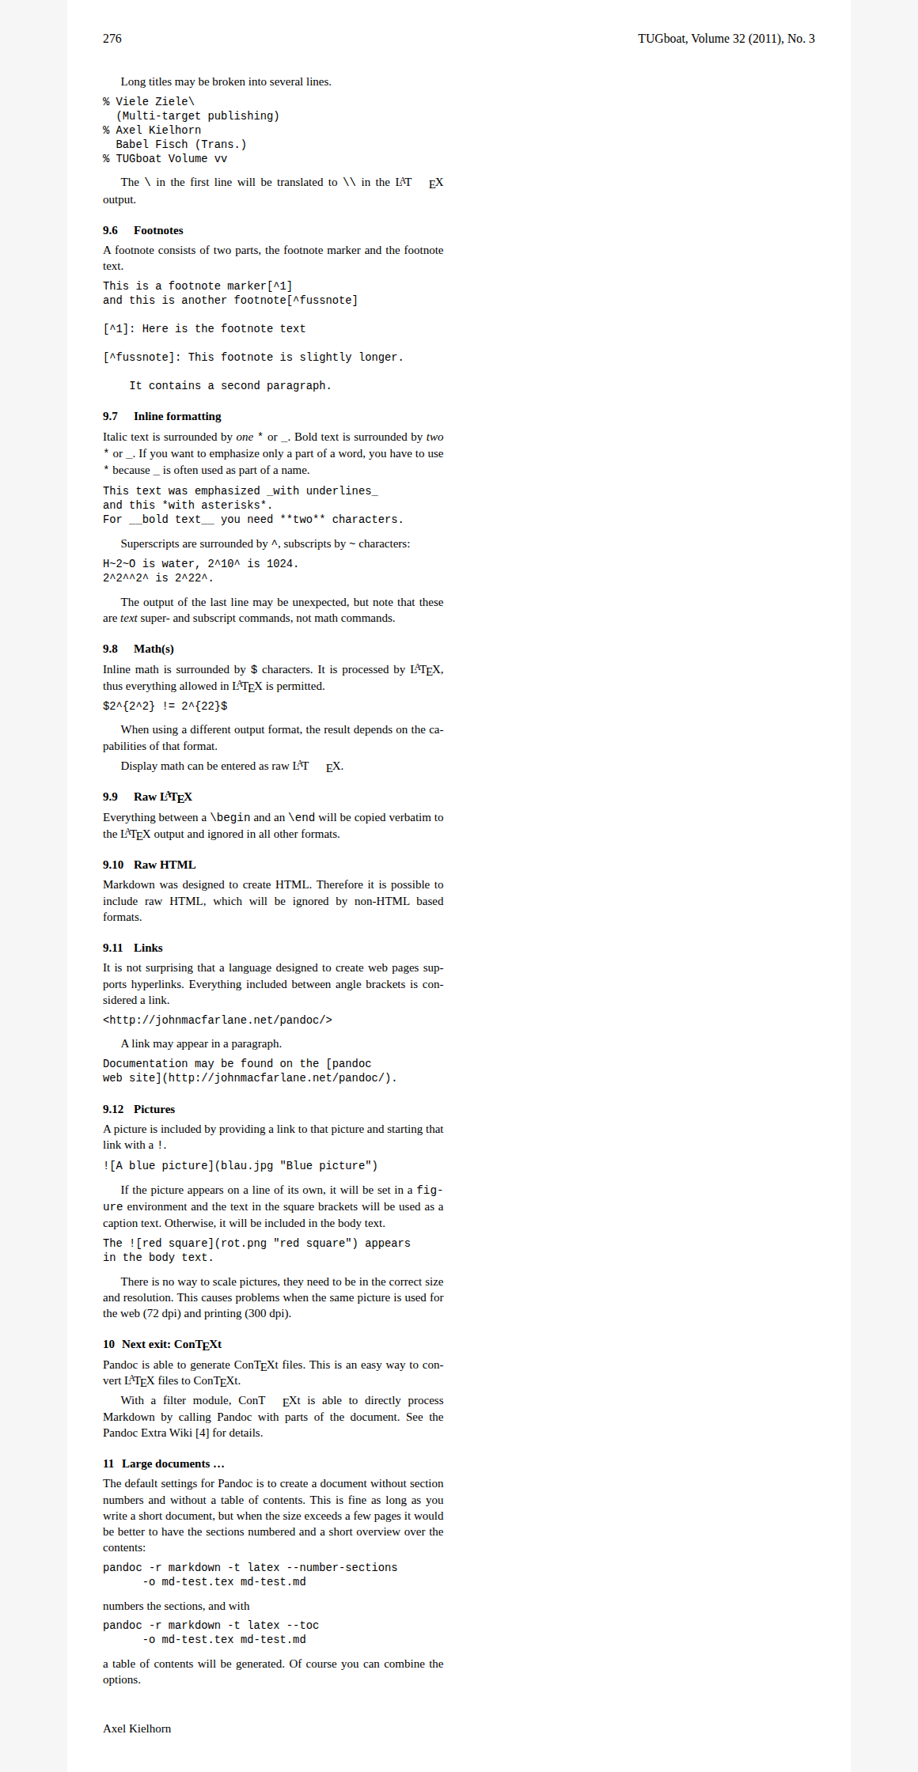276 TUGboat, Volume 32 (2011), No. 3
Long titles may be broken into several lines.
% Viele Ziele\
  (Multi-target publishing)
% Axel Kielhorn
  Babel Fisch (Trans.)
% TUGboat Volume vv
The \ in the first line will be translated to \\ in the LATEX output.
9.6 Footnotes
A footnote consists of two parts, the footnote marker and the footnote text.
This is a footnote marker[^1]
and this is another footnote[^fussnote]

[^1]: Here is the footnote text

[^fussnote]: This footnote is slightly longer.

    It contains a second paragraph.
9.7 Inline formatting
Italic text is surrounded by one * or _. Bold text is surrounded by two * or _. If you want to emphasize only a part of a word, you have to use * because _ is often used as part of a name.
This text was emphasized _with underlines_
and this *with asterisks*.
For __bold text__ you need **two** characters.
Superscripts are surrounded by ^, subscripts by ~ characters:
H~2~O is water, 2^10^ is 1024.
2^2^^2^ is 2^22^.
The output of the last line may be unexpected, but note that these are text super- and subscript commands, not math commands.
9.8 Math(s)
Inline math is surrounded by $ characters. It is processed by LATEX, thus everything allowed in LATEX is permitted.
$2^{2^2} != 2^{22}$
When using a different output format, the result depends on the capabilities of that format.
Display math can be entered as raw LATEX.
9.9 Raw LATEX
Everything between a \begin and an \end will be copied verbatim to the LATEX output and ignored in all other formats.
9.10 Raw HTML
Markdown was designed to create HTML. Therefore it is possible to include raw HTML, which will be ignored by non-HTML based formats.
9.11 Links
It is not surprising that a language designed to create web pages supports hyperlinks. Everything included between angle brackets is considered a link.
<http://johnmacfarlane.net/pandoc/>
A link may appear in a paragraph.
Documentation may be found on the [pandoc
web site](http://johnmacfarlane.net/pandoc/).
9.12 Pictures
A picture is included by providing a link to that picture and starting that link with a !.
![A blue picture](blau.jpg "Blue picture")
If the picture appears on a line of its own, it will be set in a figure environment and the text in the square brackets will be used as a caption text. Otherwise, it will be included in the body text.
The ![red square](rot.png "red square") appears
in the body text.
There is no way to scale pictures, they need to be in the correct size and resolution. This causes problems when the same picture is used for the web (72 dpi) and printing (300 dpi).
10 Next exit: ConTEXt
Pandoc is able to generate ConTEXt files. This is an easy way to convert LATEX files to ConTEXt.
With a filter module, ConTEXt is able to directly process Markdown by calling Pandoc with parts of the document. See the Pandoc Extra Wiki [4] for details.
11 Large documents …
The default settings for Pandoc is to create a document without section numbers and without a table of contents. This is fine as long as you write a short document, but when the size exceeds a few pages it would be better to have the sections numbered and a short overview over the contents:
pandoc -r markdown -t latex --number-sections
      -o md-test.tex md-test.md
numbers the sections, and with
pandoc -r markdown -t latex --toc
      -o md-test.tex md-test.md
a table of contents will be generated. Of course you can combine the options.
Axel Kielhorn